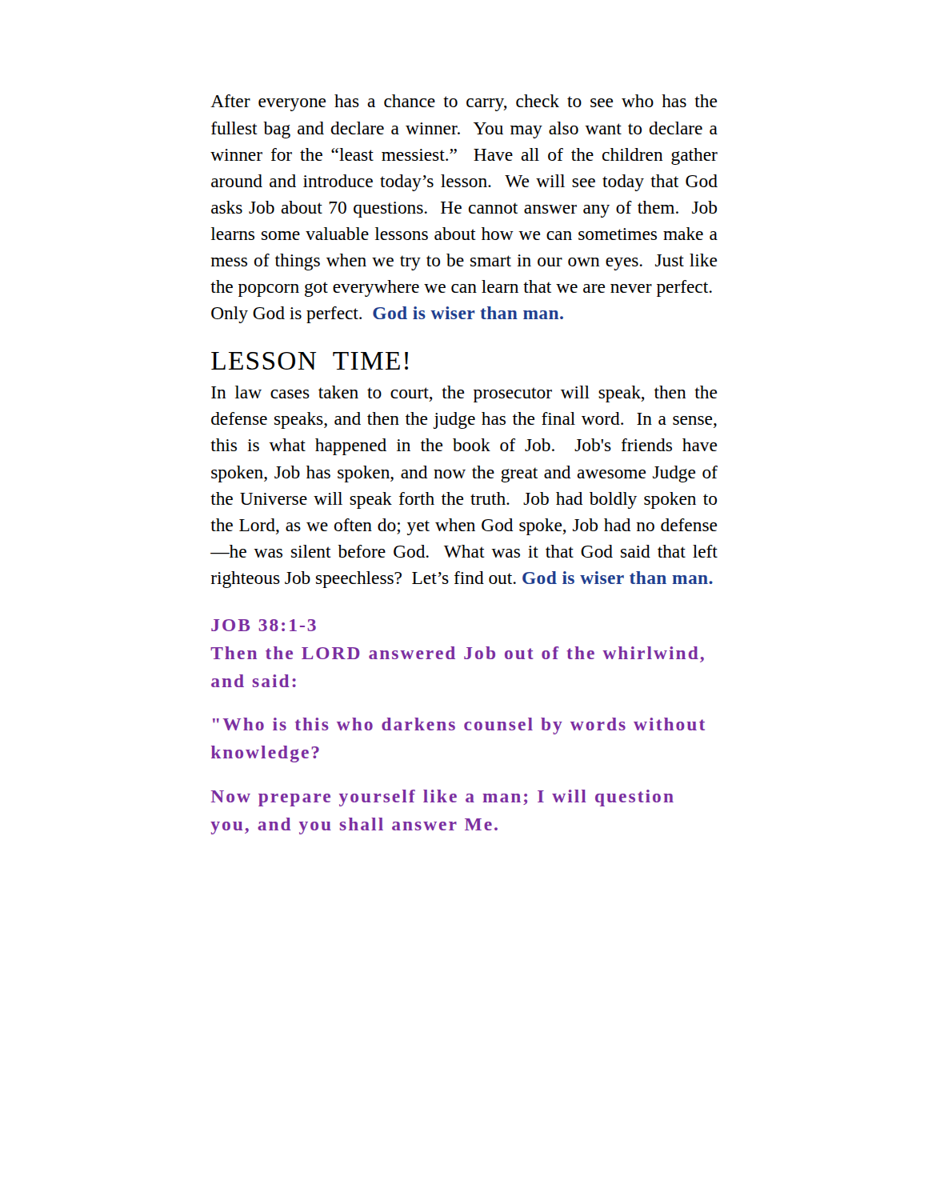After everyone has a chance to carry, check to see who has the fullest bag and declare a winner. You may also want to declare a winner for the “least messiest.” Have all of the children gather around and introduce today’s lesson. We will see today that God asks Job about 70 questions. He cannot answer any of them. Job learns some valuable lessons about how we can sometimes make a mess of things when we try to be smart in our own eyes. Just like the popcorn got everywhere we can learn that we are never perfect. Only God is perfect. God is wiser than man.
LESSON TIME!
In law cases taken to court, the prosecutor will speak, then the defense speaks, and then the judge has the final word. In a sense, this is what happened in the book of Job. Job's friends have spoken, Job has spoken, and now the great and awesome Judge of the Universe will speak forth the truth. Job had boldly spoken to the Lord, as we often do; yet when God spoke, Job had no defense—he was silent before God. What was it that God said that left righteous Job speechless? Let’s find out. God is wiser than man.
JOB 38:1-3
Then the LORD answered Job out of the whirlwind, and said:
"Who is this who darkens counsel by words without knowledge?
Now prepare yourself like a man; I will question you, and you shall answer Me.